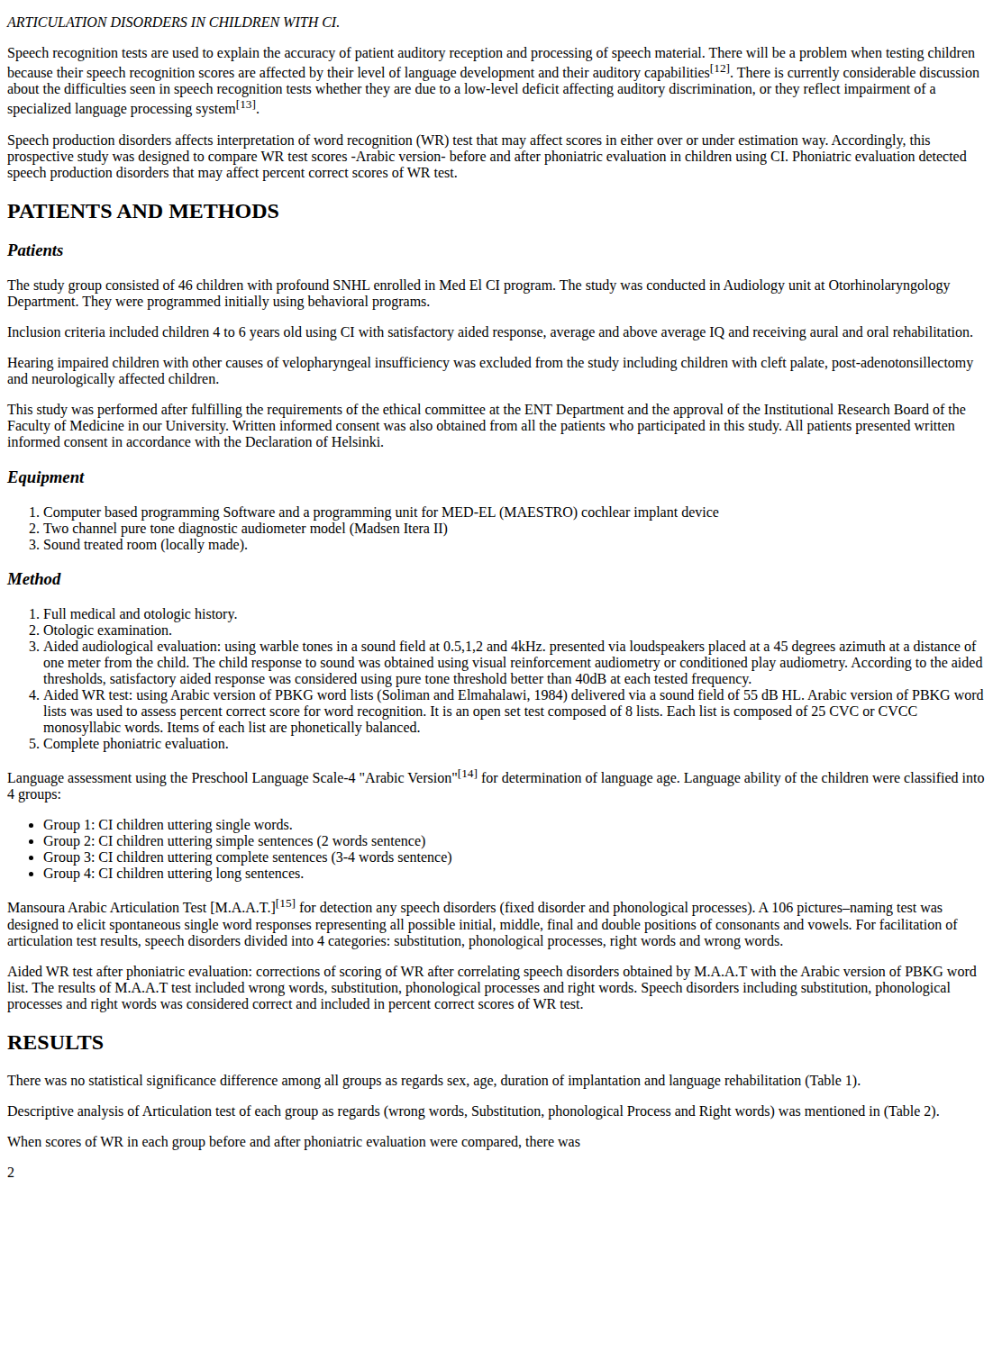ARTICULATION DISORDERS IN CHILDREN WITH CI.
Speech recognition tests are used to explain the accuracy of patient auditory reception and processing of speech material. There will be a problem when testing children because their speech recognition scores are affected by their level of language development and their auditory capabilities[12]. There is currently considerable discussion about the difficulties seen in speech recognition tests whether they are due to a low-level deficit affecting auditory discrimination, or they reflect impairment of a specialized language processing system[13].
Speech production disorders affects interpretation of word recognition (WR) test that may affect scores in either over or under estimation way. Accordingly, this prospective study was designed to compare WR test scores -Arabic version- before and after phoniatric evaluation in children using CI. Phoniatric evaluation detected speech production disorders that may affect percent correct scores of WR test.
PATIENTS AND METHODS
Patients
The study group consisted of 46 children with profound SNHL enrolled in Med El CI program. The study was conducted in Audiology unit at Otorhinolaryngology Department. They were programmed initially using behavioral programs.
Inclusion criteria included children 4 to 6 years old using CI with satisfactory aided response, average and above average IQ and receiving aural and oral rehabilitation.
Hearing impaired children with other causes of velopharyngeal insufficiency was excluded from the study including children with cleft palate, post-adenotonsillectomy and neurologically affected children.
This study was performed after fulfilling the requirements of the ethical committee at the ENT Department and the approval of the Institutional Research Board of the Faculty of Medicine in our University. Written informed consent was also obtained from all the patients who participated in this study. All patients presented written informed consent in accordance with the Declaration of Helsinki.
Equipment
Computer based programming Software and a programming unit for MED-EL (MAESTRO) cochlear implant device
Two channel pure tone diagnostic audiometer model (Madsen Itera II)
Sound treated room (locally made).
Method
Full medical and otologic history.
Otologic examination.
Aided audiological evaluation: using warble tones in a sound field at 0.5,1,2 and 4kHz. presented via loudspeakers placed at a 45 degrees azimuth at a distance of one meter from the child. The child response to sound was obtained using visual reinforcement audiometry or conditioned play audiometry. According to the aided thresholds, satisfactory aided response was considered using pure tone threshold better than 40dB at each tested frequency.
Aided WR test: using Arabic version of PBKG word lists (Soliman and Elmahalawi, 1984) delivered via a sound field of 55 dB HL. Arabic version of PBKG word lists was used to assess percent correct score for word recognition. It is an open set test composed of 8 lists. Each list is composed of 25 CVC or CVCC monosyllabic words. Items of each list are phonetically balanced.
Complete phoniatric evaluation.
Language assessment using the Preschool Language Scale-4 "Arabic Version"[14] for determination of language age. Language ability of the children were classified into 4 groups:
Group 1: CI children uttering single words.
Group 2: CI children uttering simple sentences (2 words sentence)
Group 3: CI children uttering complete sentences (3-4 words sentence)
Group 4: CI children uttering long sentences.
Mansoura Arabic Articulation Test [M.A.A.T.][15] for detection any speech disorders (fixed disorder and phonological processes). A 106 pictures–naming test was designed to elicit spontaneous single word responses representing all possible initial, middle, final and double positions of consonants and vowels. For facilitation of articulation test results, speech disorders divided into 4 categories: substitution, phonological processes, right words and wrong words.
Aided WR test after phoniatric evaluation: corrections of scoring of WR after correlating speech disorders obtained by M.A.A.T with the Arabic version of PBKG word list. The results of M.A.A.T test included wrong words, substitution, phonological processes and right words. Speech disorders including substitution, phonological processes and right words was considered correct and included in percent correct scores of WR test.
RESULTS
There was no statistical significance difference among all groups as regards sex, age, duration of implantation and language rehabilitation (Table 1).
Descriptive analysis of Articulation test of each group as regards (wrong words, Substitution, phonological Process and Right words) was mentioned in (Table 2).
When scores of WR in each group before and after phoniatric evaluation were compared, there was
2